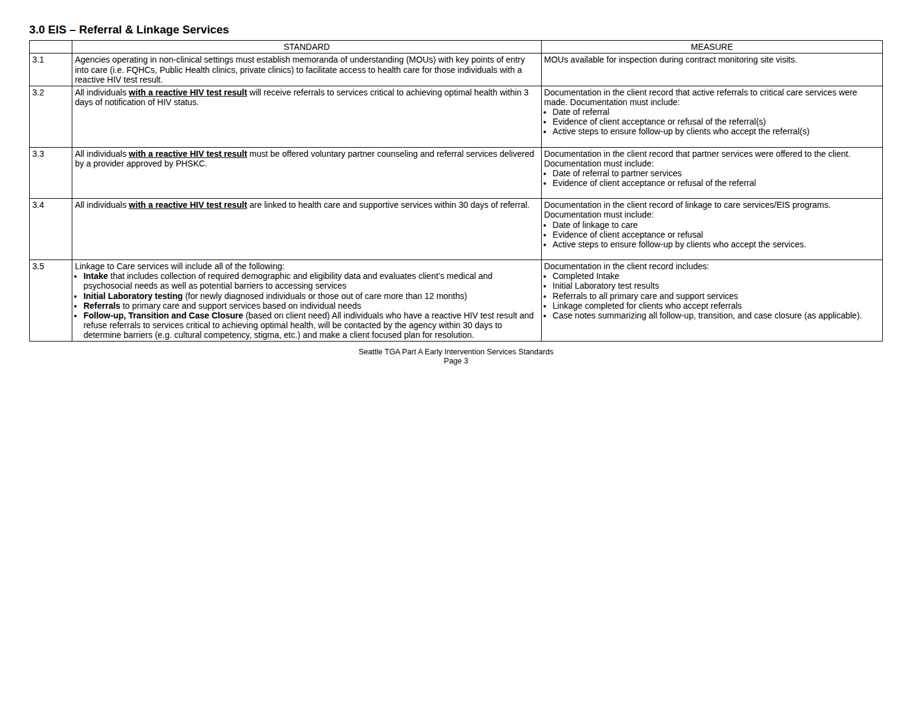3.0 EIS – Referral & Linkage Services
| | STANDARD | MEASURE |
| --- | --- | --- |
| 3.1 | Agencies operating in non-clinical settings must establish memoranda of understanding (MOUs) with key points of entry into care (i.e. FQHCs, Public Health clinics, private clinics) to facilitate access to health care for those individuals with a reactive HIV test result. | MOUs available for inspection during contract monitoring site visits. |
| 3.2 | All individuals with a reactive HIV test result will receive referrals to services critical to achieving optimal health within 3 days of notification of HIV status. | Documentation in the client record that active referrals to critical care services were made. Documentation must include: Date of referral Evidence of client acceptance or refusal of the referral(s) Active steps to ensure follow-up by clients who accept the referral(s) |
| 3.3 | All individuals with a reactive HIV test result must be offered voluntary partner counseling and referral services delivered by a provider approved by PHSKC. | Documentation in the client record that partner services were offered to the client. Documentation must include: Date of referral to partner services Evidence of client acceptance or refusal of the referral |
| 3.4 | All individuals with a reactive HIV test result are linked to health care and supportive services within 30 days of referral. | Documentation in the client record of linkage to care services/EIS programs. Documentation must include: Date of linkage to care Evidence of client acceptance or refusal Active steps to ensure follow-up by clients who accept the services. |
| 3.5 | Linkage to Care services will include all of the following: Intake that includes collection of required demographic and eligibility data and evaluates client’s medical and psychosocial needs as well as potential barriers to accessing services Initial Laboratory testing (for newly diagnosed individuals or those out of care more than 12 months) Referrals to primary care and support services based on individual needs Follow-up, Transition and Case Closure (based on client need) All individuals who have a reactive HIV test result and refuse referrals to services critical to achieving optimal health, will be contacted by the agency within 30 days to determine barriers (e.g. cultural competency, stigma, etc.) and make a client focused plan for resolution. | Documentation in the client record includes: Completed Intake Initial Laboratory test results Referrals to all primary care and support services Linkage completed for clients who accept referrals Case notes summarizing all follow-up, transition, and case closure (as applicable). |
Seattle TGA Part A Early Intervention Services Standards
Page 3